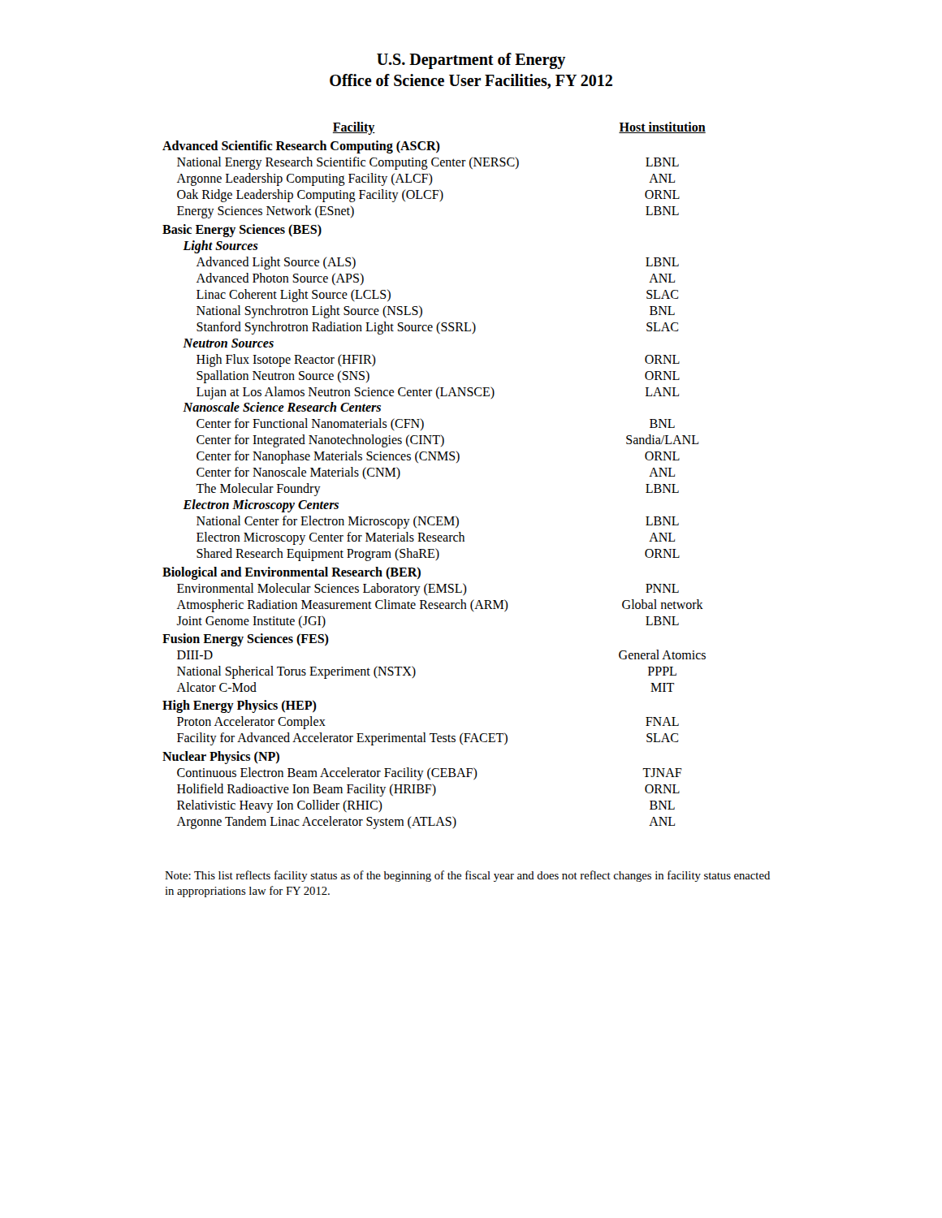U.S. Department of EnergyOffice of Science User Facilities, FY 2012
| Facility | Host institution |
| --- | --- |
| Advanced Scientific Research Computing (ASCR) |
| National Energy Research Scientific Computing Center (NERSC) | LBNL |
| Argonne Leadership Computing Facility (ALCF) | ANL |
| Oak Ridge Leadership Computing Facility (OLCF) | ORNL |
| Energy Sciences Network (ESnet) | LBNL |
| Basic Energy Sciences (BES) |
| Light Sources |
| Advanced Light Source (ALS) | LBNL |
| Advanced Photon Source (APS) | ANL |
| Linac Coherent Light Source (LCLS) | SLAC |
| National Synchrotron Light Source (NSLS) | BNL |
| Stanford Synchrotron Radiation Light Source (SSRL) | SLAC |
| Neutron Sources |
| High Flux Isotope Reactor (HFIR) | ORNL |
| Spallation Neutron Source (SNS) | ORNL |
| Lujan at Los Alamos Neutron Science Center (LANSCE) | LANL |
| Nanoscale Science Research Centers |
| Center for Functional Nanomaterials (CFN) | BNL |
| Center for Integrated Nanotechnologies (CINT) | Sandia/LANL |
| Center for Nanophase Materials Sciences (CNMS) | ORNL |
| Center for Nanoscale Materials (CNM) | ANL |
| The Molecular Foundry | LBNL |
| Electron Microscopy Centers |
| National Center for Electron Microscopy (NCEM) | LBNL |
| Electron Microscopy Center for Materials Research | ANL |
| Shared Research Equipment Program (ShaRE) | ORNL |
| Biological and Environmental Research (BER) |
| Environmental Molecular Sciences Laboratory (EMSL) | PNNL |
| Atmospheric Radiation Measurement Climate Research (ARM) | Global network |
| Joint Genome Institute (JGI) | LBNL |
| Fusion Energy Sciences (FES) |
| DIII-D | General Atomics |
| National Spherical Torus Experiment (NSTX) | PPPL |
| Alcator C-Mod | MIT |
| High Energy Physics (HEP) |
| Proton Accelerator Complex | FNAL |
| Facility for Advanced Accelerator Experimental Tests (FACET) | SLAC |
| Nuclear Physics (NP) |
| Continuous Electron Beam Accelerator Facility (CEBAF) | TJNAF |
| Holifield Radioactive Ion Beam Facility (HRIBF) | ORNL |
| Relativistic Heavy Ion Collider (RHIC) | BNL |
| Argonne Tandem Linac Accelerator System (ATLAS) | ANL |
Note: This list reflects facility status as of the beginning of the fiscal year and does not reflect changes in facility status enacted in appropriations law for FY 2012.